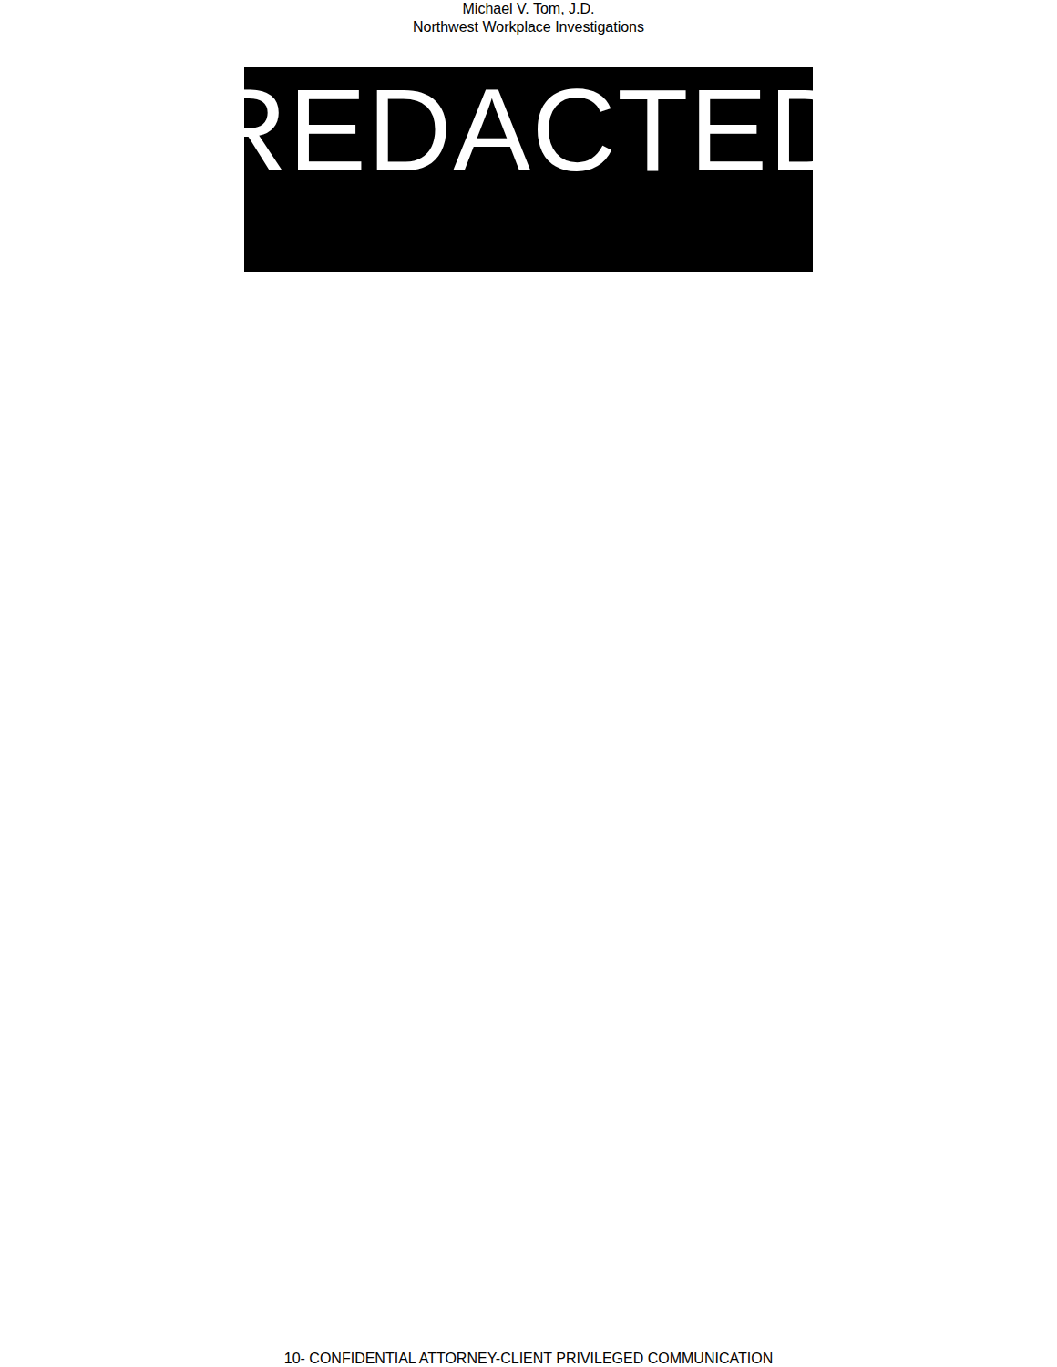Michael V. Tom, J.D.
Northwest Workplace Investigations
REDACTED
10- CONFIDENTIAL ATTORNEY-CLIENT PRIVILEGED COMMUNICATION